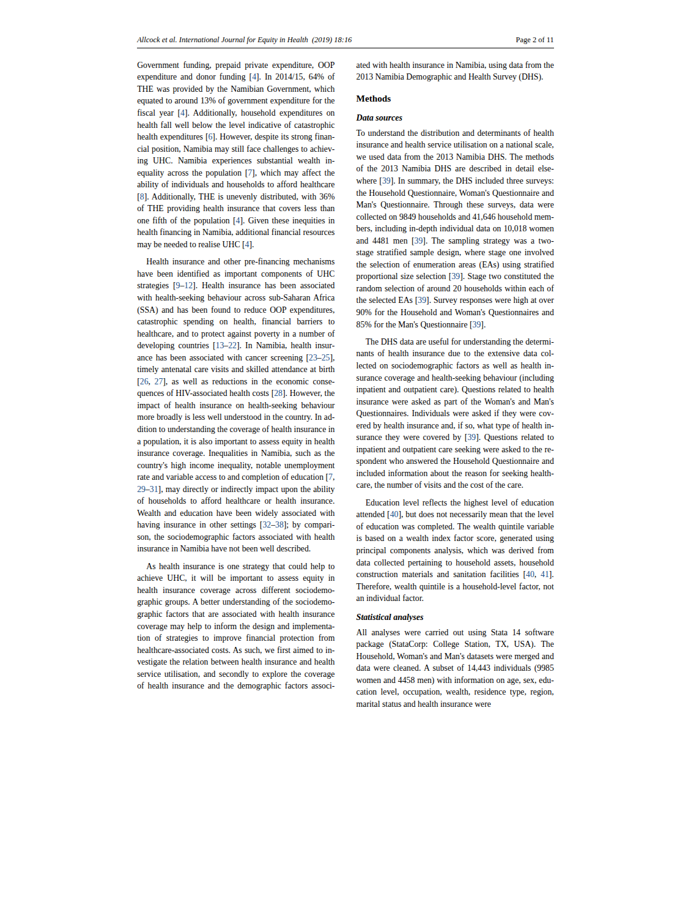Allcock et al. International Journal for Equity in Health (2019) 18:16
Page 2 of 11
Government funding, prepaid private expenditure, OOP expenditure and donor funding [4]. In 2014/15, 64% of THE was provided by the Namibian Government, which equated to around 13% of government expenditure for the fiscal year [4]. Additionally, household expenditures on health fall well below the level indicative of catastrophic health expenditures [6]. However, despite its strong financial position, Namibia may still face challenges to achieving UHC. Namibia experiences substantial wealth inequality across the population [7], which may affect the ability of individuals and households to afford healthcare [8]. Additionally, THE is unevenly distributed, with 36% of THE providing health insurance that covers less than one fifth of the population [4]. Given these inequities in health financing in Namibia, additional financial resources may be needed to realise UHC [4].
Health insurance and other pre-financing mechanisms have been identified as important components of UHC strategies [9–12]. Health insurance has been associated with health-seeking behaviour across sub-Saharan Africa (SSA) and has been found to reduce OOP expenditures, catastrophic spending on health, financial barriers to healthcare, and to protect against poverty in a number of developing countries [13–22]. In Namibia, health insurance has been associated with cancer screening [23–25], timely antenatal care visits and skilled attendance at birth [26, 27], as well as reductions in the economic consequences of HIV-associated health costs [28]. However, the impact of health insurance on health-seeking behaviour more broadly is less well understood in the country. In addition to understanding the coverage of health insurance in a population, it is also important to assess equity in health insurance coverage. Inequalities in Namibia, such as the country's high income inequality, notable unemployment rate and variable access to and completion of education [7, 29–31], may directly or indirectly impact upon the ability of households to afford healthcare or health insurance. Wealth and education have been widely associated with having insurance in other settings [32–38]; by comparison, the sociodemographic factors associated with health insurance in Namibia have not been well described.
As health insurance is one strategy that could help to achieve UHC, it will be important to assess equity in health insurance coverage across different sociodemographic groups. A better understanding of the sociodemographic factors that are associated with health insurance coverage may help to inform the design and implementation of strategies to improve financial protection from healthcare-associated costs. As such, we first aimed to investigate the relation between health insurance and health service utilisation, and secondly to explore the coverage of health insurance and the demographic factors associated with health insurance in Namibia, using data from the 2013 Namibia Demographic and Health Survey (DHS).
Methods
Data sources
To understand the distribution and determinants of health insurance and health service utilisation on a national scale, we used data from the 2013 Namibia DHS. The methods of the 2013 Namibia DHS are described in detail elsewhere [39]. In summary, the DHS included three surveys: the Household Questionnaire, Woman's Questionnaire and Man's Questionnaire. Through these surveys, data were collected on 9849 households and 41,646 household members, including in-depth individual data on 10,018 women and 4481 men [39]. The sampling strategy was a two-stage stratified sample design, where stage one involved the selection of enumeration areas (EAs) using stratified proportional size selection [39]. Stage two constituted the random selection of around 20 households within each of the selected EAs [39]. Survey responses were high at over 90% for the Household and Woman's Questionnaires and 85% for the Man's Questionnaire [39].
The DHS data are useful for understanding the determinants of health insurance due to the extensive data collected on sociodemographic factors as well as health insurance coverage and health-seeking behaviour (including inpatient and outpatient care). Questions related to health insurance were asked as part of the Woman's and Man's Questionnaires. Individuals were asked if they were covered by health insurance and, if so, what type of health insurance they were covered by [39]. Questions related to inpatient and outpatient care seeking were asked to the respondent who answered the Household Questionnaire and included information about the reason for seeking healthcare, the number of visits and the cost of the care.
Education level reflects the highest level of education attended [40], but does not necessarily mean that the level of education was completed. The wealth quintile variable is based on a wealth index factor score, generated using principal components analysis, which was derived from data collected pertaining to household assets, household construction materials and sanitation facilities [40, 41]. Therefore, wealth quintile is a household-level factor, not an individual factor.
Statistical analyses
All analyses were carried out using Stata 14 software package (StataCorp: College Station, TX, USA). The Household, Woman's and Man's datasets were merged and data were cleaned. A subset of 14,443 individuals (9985 women and 4458 men) with information on age, sex, education level, occupation, wealth, residence type, region, marital status and health insurance were